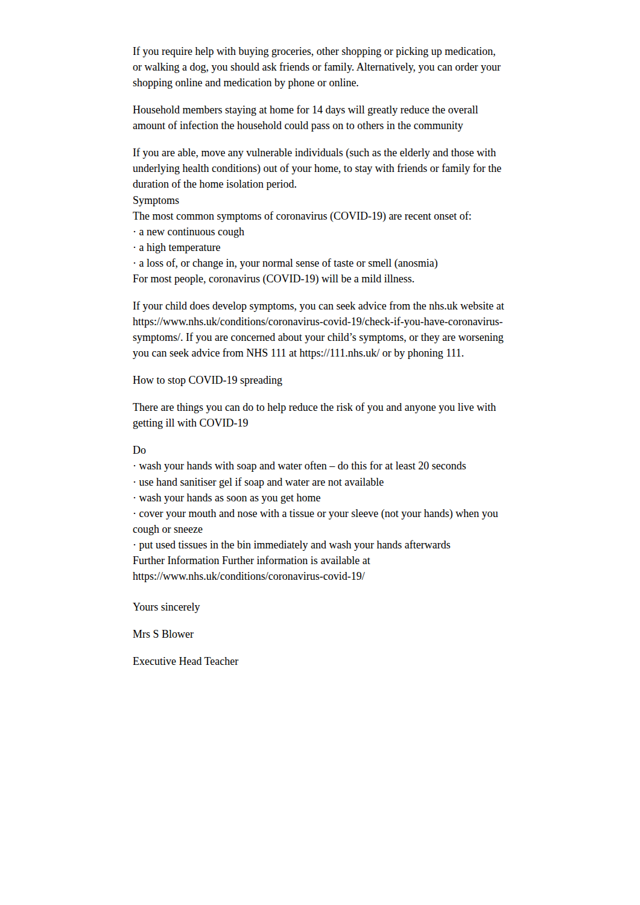If you require help with buying groceries, other shopping or picking up medication, or walking a dog, you should ask friends or family. Alternatively, you can order your shopping online and medication by phone or online.
Household members staying at home for 14 days will greatly reduce the overall amount of infection the household could pass on to others in the community
If you are able, move any vulnerable individuals (such as the elderly and those with underlying health conditions) out of your home, to stay with friends or family for the duration of the home isolation period.
Symptoms
The most common symptoms of coronavirus (COVID-19) are recent onset of:
· a new continuous cough
· a high temperature
· a loss of, or change in, your normal sense of taste or smell (anosmia)
For most people, coronavirus (COVID-19) will be a mild illness.
If your child does develop symptoms, you can seek advice from the nhs.uk website at https://www.nhs.uk/conditions/coronavirus-covid-19/check-if-you-have-coronavirus-symptoms/. If you are concerned about your child’s symptoms, or they are worsening you can seek advice from NHS 111 at https://111.nhs.uk/ or by phoning 111.
How to stop COVID-19 spreading
There are things you can do to help reduce the risk of you and anyone you live with getting ill with COVID-19
Do
· wash your hands with soap and water often – do this for at least 20 seconds
· use hand sanitiser gel if soap and water are not available
· wash your hands as soon as you get home
· cover your mouth and nose with a tissue or your sleeve (not your hands) when you cough or sneeze
· put used tissues in the bin immediately and wash your hands afterwards
Further Information Further information is available at
https://www.nhs.uk/conditions/coronavirus-covid-19/
Yours sincerely
Mrs S Blower
Executive Head Teacher